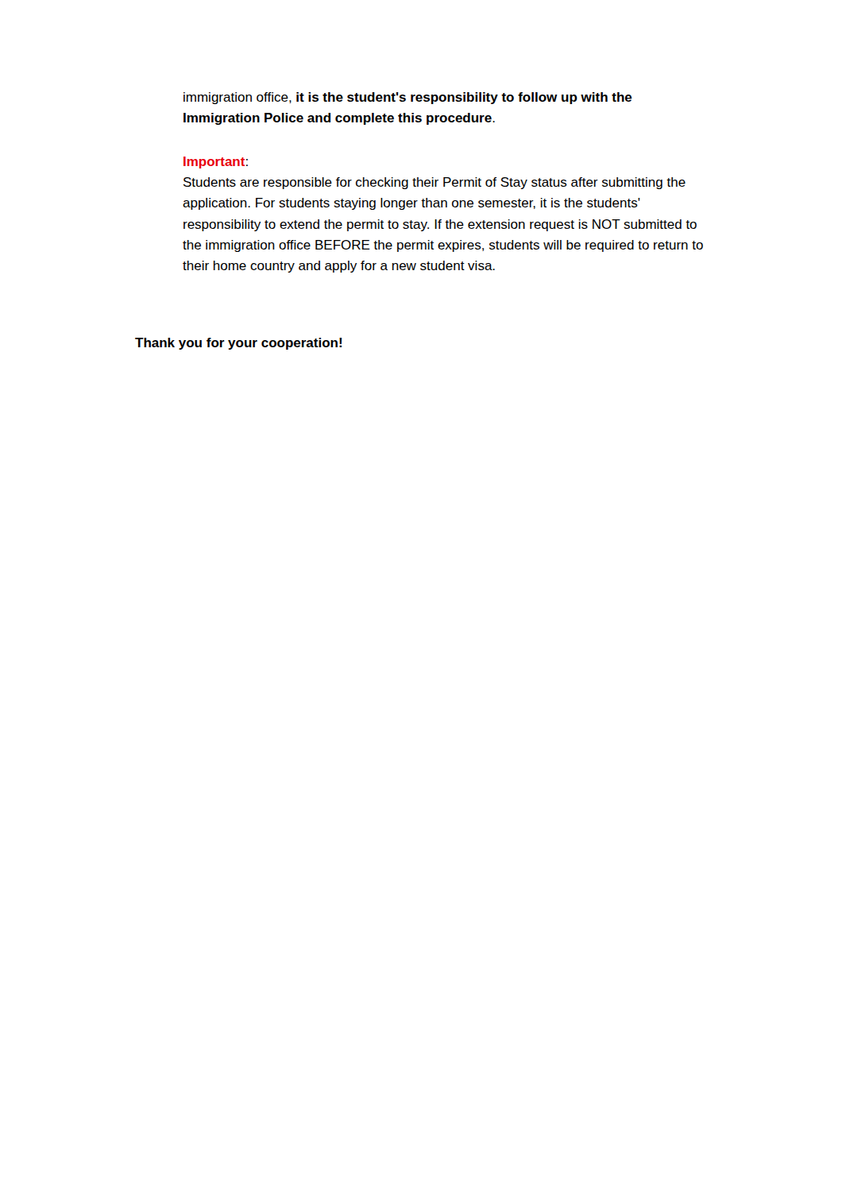immigration office, it is the student's responsibility to follow up with the Immigration Police and complete this procedure.
Important:
Students are responsible for checking their Permit of Stay status after submitting the application. For students staying longer than one semester, it is the students' responsibility to extend the permit to stay. If the extension request is NOT submitted to the immigration office BEFORE the permit expires, students will be required to return to their home country and apply for a new student visa.
Thank you for your cooperation!